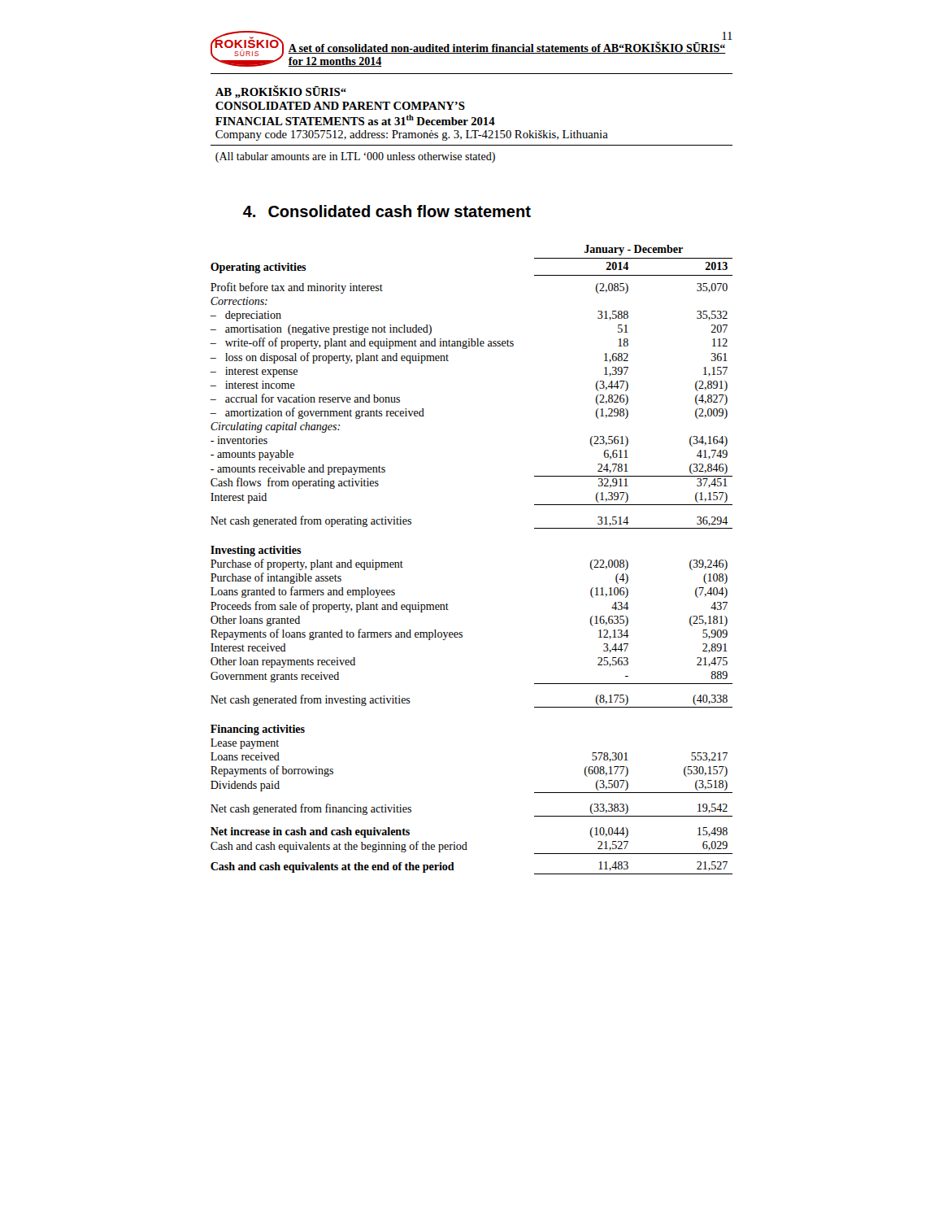11
ROKIŠKIO SŪRIS
A set of consolidated non-audited interim financial statements of AB“ROKIŠKIO SŪRIS“ for 12 months 2014
AB „ROKIŠKIO SŪRIS“
CONSOLIDATED AND PARENT COMPANY’S
FINANCIAL STATEMENTS as at 31th December 2014
Company code 173057512, address: Pramonės g. 3, LT-42150 Rokiškis, Lithuania
(All tabular amounts are in LTL ‘000 unless otherwise stated)
4. Consolidated cash flow statement
| | January - December |
| Operating activities | 2014 | 2013 |
| Profit before tax and minority interest | (2,085) | 35,070 |
| Corrections: | | |
| – depreciation | 31,588 | 35,532 |
| – amortisation (negative prestige not included) | 51 | 207 |
| – write-off of property, plant and equipment and intangible assets | 18 | 112 |
| – loss on disposal of property, plant and equipment | 1,682 | 361 |
| – interest expense | 1,397 | 1,157 |
| – interest income | (3,447) | (2,891) |
| – accrual for vacation reserve and bonus | (2,826) | (4,827) |
| – amortization of government grants received | (1,298) | (2,009) |
| Circulating capital changes: | | |
| - inventories | (23,561) | (34,164) |
| - amounts payable | 6,611 | 41,749 |
| - amounts receivable and prepayments | 24,781 | (32,846) |
| Cash flows from operating activities | 32,911 | 37,451 |
| Interest paid | (1,397) | (1,157) |
| Net cash generated from operating activities | 31,514 | 36,294 |
| Investing activities | | |
| Purchase of property, plant and equipment | (22,008) | (39,246) |
| Purchase of intangible assets | (4) | (108) |
| Loans granted to farmers and employees | (11,106) | (7,404) |
| Proceeds from sale of property, plant and equipment | 434 | 437 |
| Other loans granted | (16,635) | (25,181) |
| Repayments of loans granted to farmers and employees | 12,134 | 5,909 |
| Interest received | 3,447 | 2,891 |
| Other loan repayments received | 25,563 | 21,475 |
| Government grants received | - | 889 |
| Net cash generated from investing activities | (8,175) | (40,338 |
| Financing activities | | |
| Lease payment | | |
| Loans received | 578,301 | 553,217 |
| Repayments of borrowings | (608,177) | (530,157) |
| Dividends paid | (3,507) | (3,518) |
| Net cash generated from financing activities | (33,383) | 19,542 |
| Net increase in cash and cash equivalents | (10,044) | 15,498 |
| Cash and cash equivalents at the beginning of the period | 21,527 | 6,029 |
| Cash and cash equivalents at the end of the period | 11,483 | 21,527 |